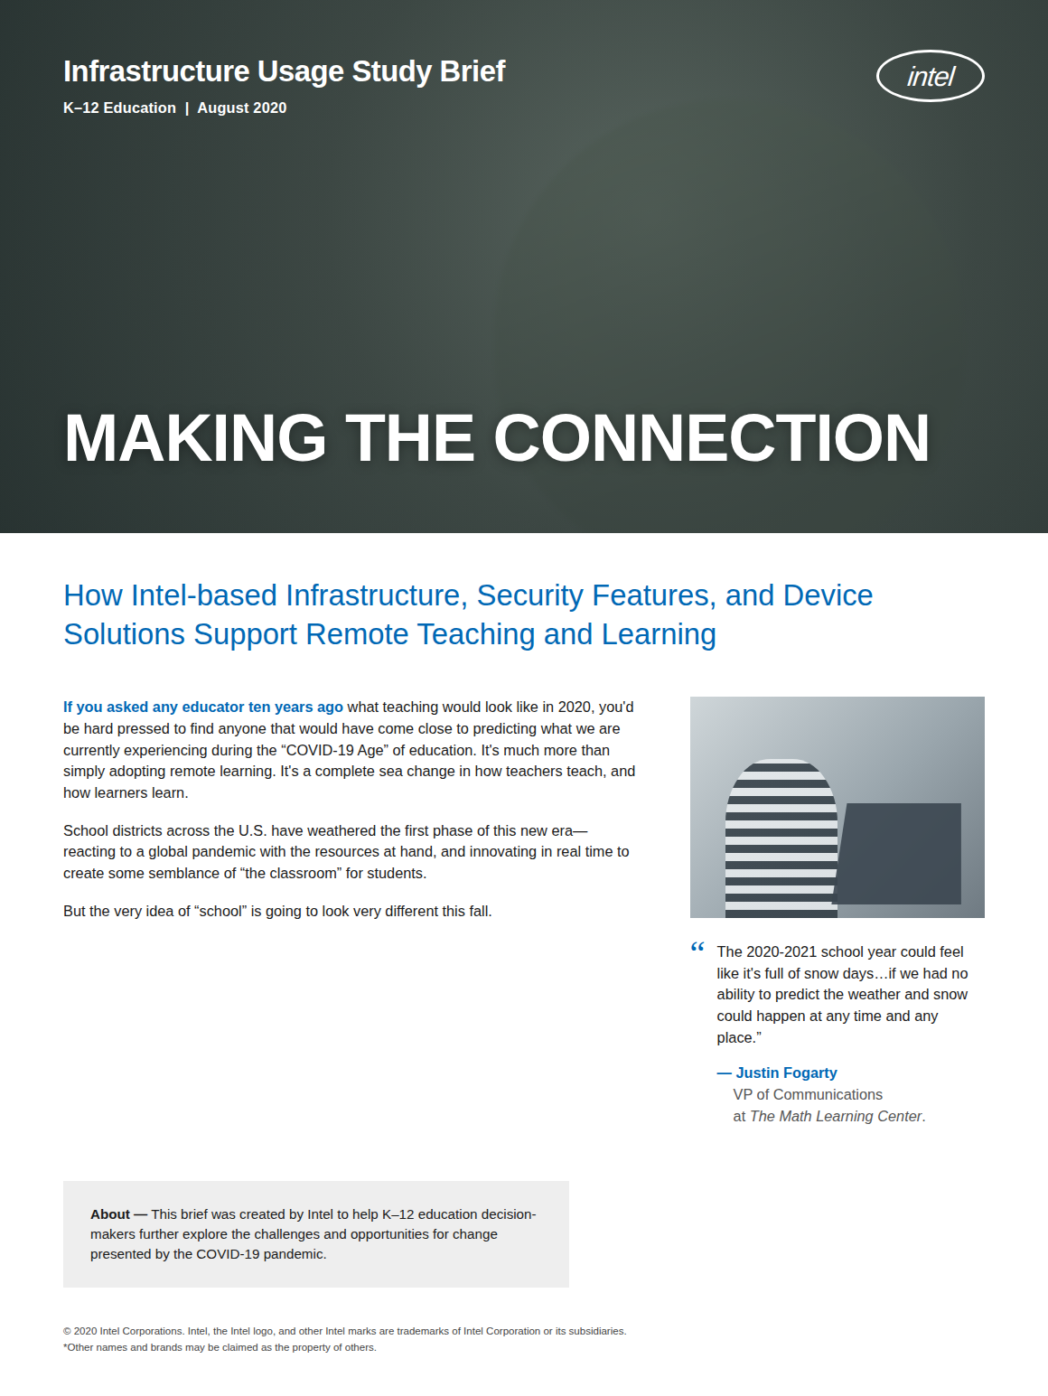intel
Infrastructure Usage Study Brief
K–12 Education | August 2020
Making the Connection
How Intel-based Infrastructure, Security Features, and Device Solutions Support Remote Teaching and Learning
If you asked any educator ten years ago what teaching would look like in 2020, you'd be hard pressed to find anyone that would have come close to predicting what we are currently experiencing during the “COVID-19 Age” of education. It's much more than simply adopting remote learning. It's a complete sea change in how teachers teach, and how learners learn.
School districts across the U.S. have weathered the first phase of this new era—reacting to a global pandemic with the resources at hand, and innovating in real time to create some semblance of “the classroom” for students.
But the very idea of “school” is going to look very different this fall.
“
The 2020-2021 school year could feel like it's full of snow days…if we had no ability to predict the weather and snow could happen at any time and any place.”
— Justin Fogarty VP of Communications
at The Math Learning Center.
About — This brief was created by Intel to help K–12 education decision-makers further explore the challenges and opportunities for change presented by the COVID-19 pandemic.
© 2020 Intel Corporations. Intel, the Intel logo, and other Intel marks are trademarks of Intel Corporation or its subsidiaries.
*Other names and brands may be claimed as the property of others.